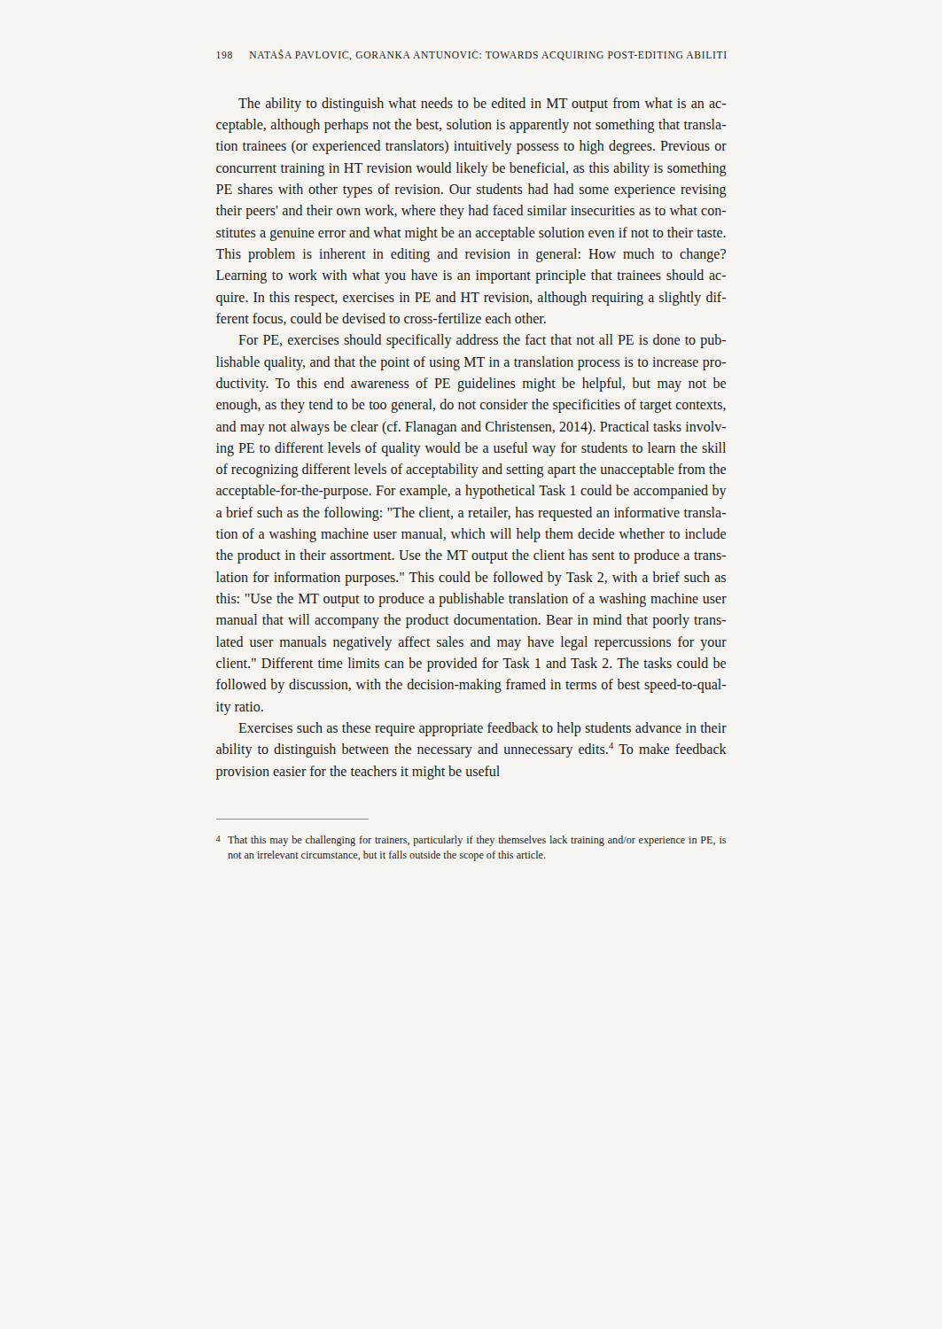198 NATAŠA PAVLOVIĆ, GORANKA ANTUNOVIĆ: TOWARDS ACQUIRING POST-EDITING ABILITIES…
The ability to distinguish what needs to be edited in MT output from what is an acceptable, although perhaps not the best, solution is apparently not something that translation trainees (or experienced translators) intuitively possess to high degrees. Previous or concurrent training in HT revision would likely be beneficial, as this ability is something PE shares with other types of revision. Our students had had some experience revising their peers' and their own work, where they had faced similar insecurities as to what constitutes a genuine error and what might be an acceptable solution even if not to their taste. This problem is inherent in editing and revision in general: How much to change? Learning to work with what you have is an important principle that trainees should acquire. In this respect, exercises in PE and HT revision, although requiring a slightly different focus, could be devised to cross-fertilize each other.
For PE, exercises should specifically address the fact that not all PE is done to publishable quality, and that the point of using MT in a translation process is to increase productivity. To this end awareness of PE guidelines might be helpful, but may not be enough, as they tend to be too general, do not consider the specificities of target contexts, and may not always be clear (cf. Flanagan and Christensen, 2014). Practical tasks involving PE to different levels of quality would be a useful way for students to learn the skill of recognizing different levels of acceptability and setting apart the unacceptable from the acceptable-for-the-purpose. For example, a hypothetical Task 1 could be accompanied by a brief such as the following: "The client, a retailer, has requested an informative translation of a washing machine user manual, which will help them decide whether to include the product in their assortment. Use the MT output the client has sent to produce a translation for information purposes." This could be followed by Task 2, with a brief such as this: "Use the MT output to produce a publishable translation of a washing machine user manual that will accompany the product documentation. Bear in mind that poorly translated user manuals negatively affect sales and may have legal repercussions for your client." Different time limits can be provided for Task 1 and Task 2. The tasks could be followed by discussion, with the decision-making framed in terms of best speed-to-quality ratio.
Exercises such as these require appropriate feedback to help students advance in their ability to distinguish between the necessary and unnecessary edits.4 To make feedback provision easier for the teachers it might be useful
4 That this may be challenging for trainers, particularly if they themselves lack training and/or experience in PE, is not an irrelevant circumstance, but it falls outside the scope of this article.